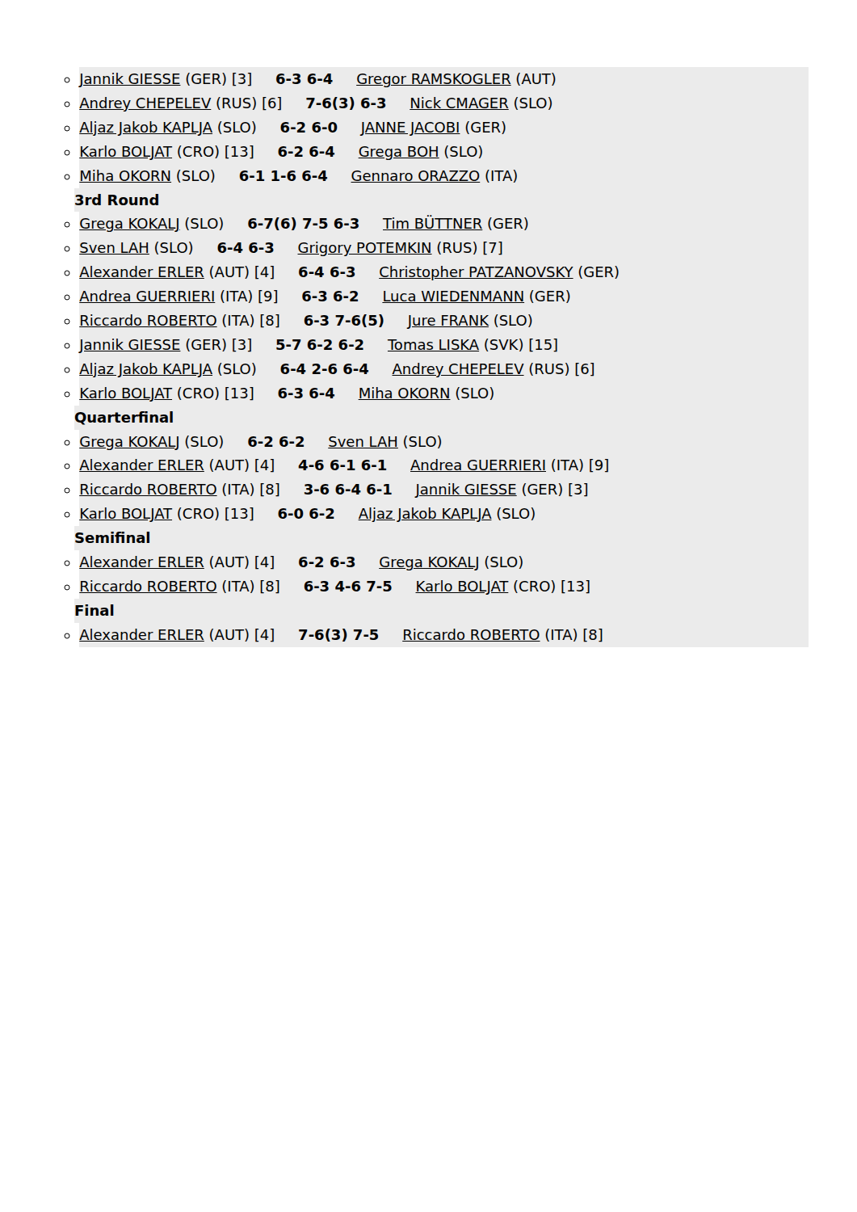Jannik GIESSE (GER) [3] 6-3 6-4 Gregor RAMSKOGLER (AUT)
Andrey CHEPELEV (RUS) [6] 7-6(3) 6-3 Nick CMAGER (SLO)
Aljaz Jakob KAPLJA (SLO) 6-2 6-0 JANNE JACOBI (GER)
Karlo BOLJAT (CRO) [13] 6-2 6-4 Grega BOH (SLO)
Miha OKORN (SLO) 6-1 1-6 6-4 Gennaro ORAZZO (ITA)
3rd Round
Grega KOKALJ (SLO) 6-7(6) 7-5 6-3 Tim BÜTTNER (GER)
Sven LAH (SLO) 6-4 6-3 Grigory POTEMKIN (RUS) [7]
Alexander ERLER (AUT) [4] 6-4 6-3 Christopher PATZANOVSKY (GER)
Andrea GUERRIERI (ITA) [9] 6-3 6-2 Luca WIEDENMANN (GER)
Riccardo ROBERTO (ITA) [8] 6-3 7-6(5) Jure FRANK (SLO)
Jannik GIESSE (GER) [3] 5-7 6-2 6-2 Tomas LISKA (SVK) [15]
Aljaz Jakob KAPLJA (SLO) 6-4 2-6 6-4 Andrey CHEPELEV (RUS) [6]
Karlo BOLJAT (CRO) [13] 6-3 6-4 Miha OKORN (SLO)
Quarterfinal
Grega KOKALJ (SLO) 6-2 6-2 Sven LAH (SLO)
Alexander ERLER (AUT) [4] 4-6 6-1 6-1 Andrea GUERRIERI (ITA) [9]
Riccardo ROBERTO (ITA) [8] 3-6 6-4 6-1 Jannik GIESSE (GER) [3]
Karlo BOLJAT (CRO) [13] 6-0 6-2 Aljaz Jakob KAPLJA (SLO)
Semifinal
Alexander ERLER (AUT) [4] 6-2 6-3 Grega KOKALJ (SLO)
Riccardo ROBERTO (ITA) [8] 6-3 4-6 7-5 Karlo BOLJAT (CRO) [13]
Final
Alexander ERLER (AUT) [4] 7-6(3) 7-5 Riccardo ROBERTO (ITA) [8]